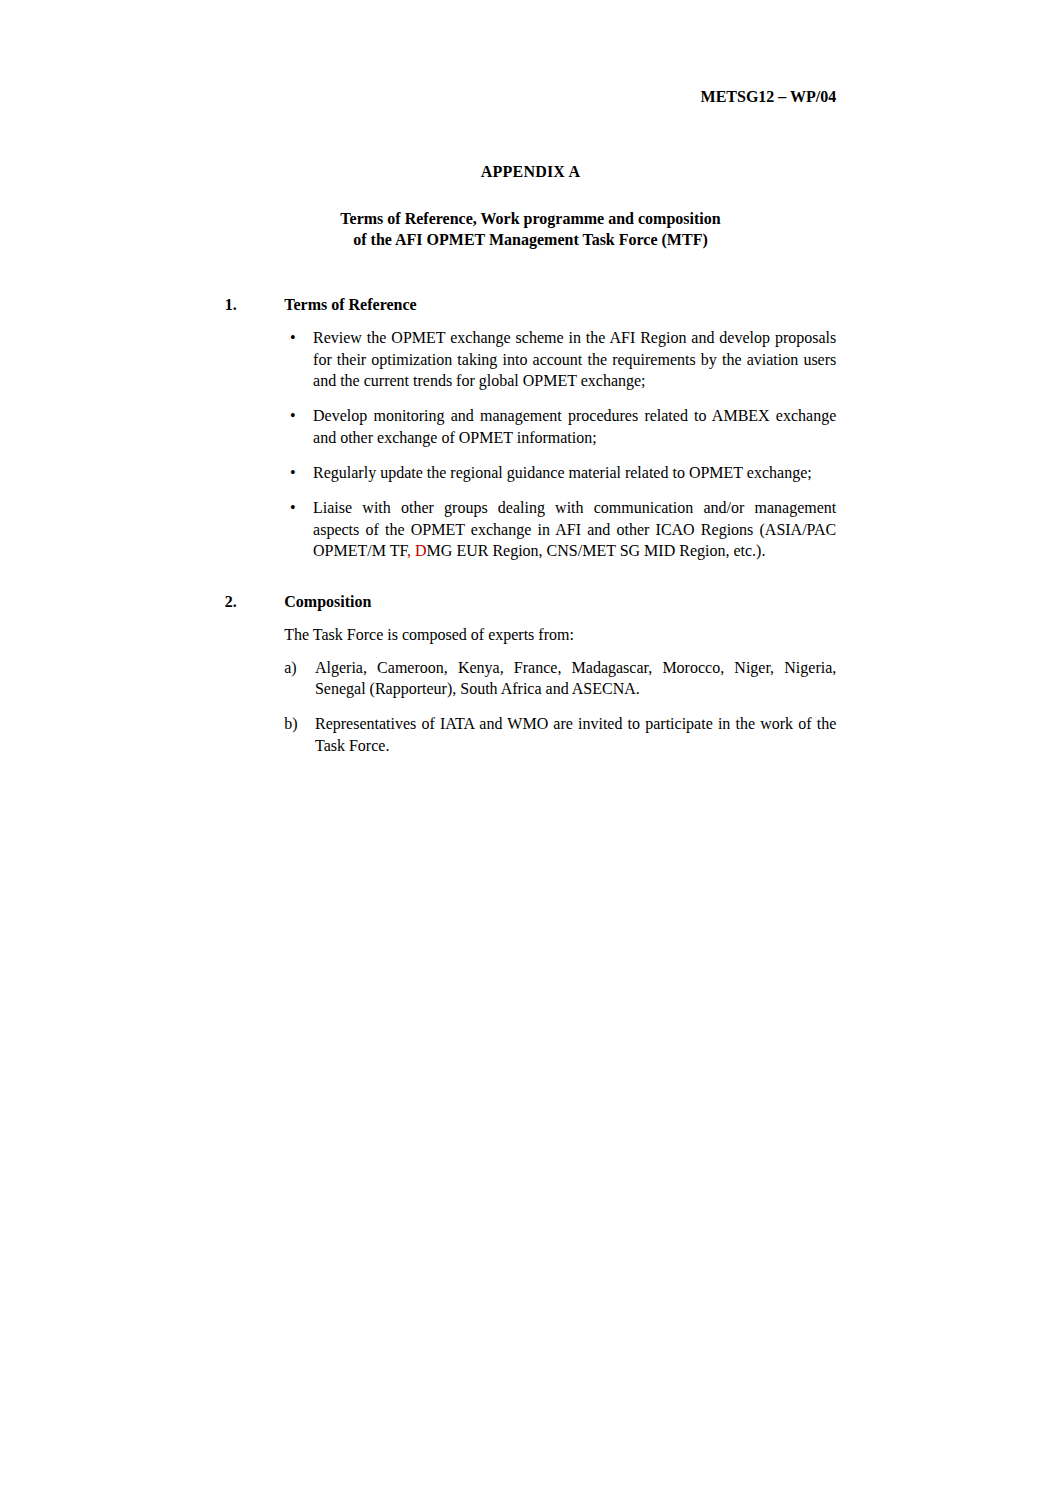METSG12 – WP/04
APPENDIX A
Terms of Reference, Work programme and composition
of the AFI OPMET Management Task Force (MTF)
1. Terms of Reference
Review the OPMET exchange scheme in the AFI Region and develop proposals for their optimization taking into account the requirements by the aviation users and the current trends for global OPMET exchange;
Develop monitoring and management procedures related to AMBEX exchange and other exchange of OPMET information;
Regularly update the regional guidance material related to OPMET exchange;
Liaise with other groups dealing with communication and/or management aspects of the OPMET exchange in AFI and other ICAO Regions (ASIA/PAC OPMET/M TF, DMG EUR Region, CNS/MET SG MID Region, etc.).
2. Composition
The Task Force is composed of experts from:
Algeria, Cameroon, Kenya, France, Madagascar, Morocco, Niger, Nigeria, Senegal (Rapporteur), South Africa and ASECNA.
Representatives of IATA and WMO are invited to participate in the work of the Task Force.